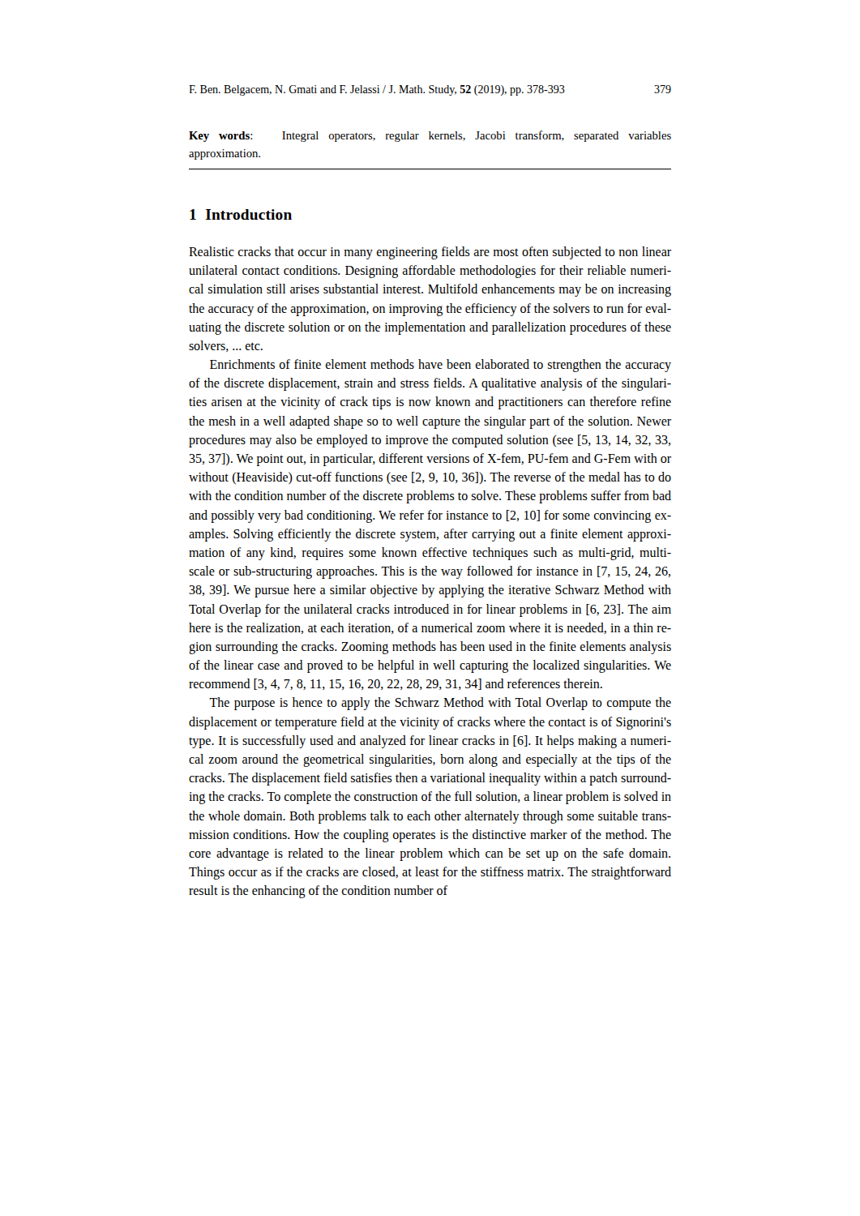F. Ben. Belgacem, N. Gmati and F. Jelassi / J. Math. Study, 52 (2019), pp. 378-393 379
Key words: Integral operators, regular kernels, Jacobi transform, separated variables approximation.
1 Introduction
Realistic cracks that occur in many engineering fields are most often subjected to non linear unilateral contact conditions. Designing affordable methodologies for their reliable numerical simulation still arises substantial interest. Multifold enhancements may be on increasing the accuracy of the approximation, on improving the efficiency of the solvers to run for evaluating the discrete solution or on the implementation and parallelization procedures of these solvers, ... etc.
Enrichments of finite element methods have been elaborated to strengthen the accuracy of the discrete displacement, strain and stress fields. A qualitative analysis of the singularities arisen at the vicinity of crack tips is now known and practitioners can therefore refine the mesh in a well adapted shape so to well capture the singular part of the solution. Newer procedures may also be employed to improve the computed solution (see [5, 13, 14, 32, 33, 35, 37]). We point out, in particular, different versions of X-fem, PU-fem and G-Fem with or without (Heaviside) cut-off functions (see [2, 9, 10, 36]). The reverse of the medal has to do with the condition number of the discrete problems to solve. These problems suffer from bad and possibly very bad conditioning. We refer for instance to [2, 10] for some convincing examples. Solving efficiently the discrete system, after carrying out a finite element approximation of any kind, requires some known effective techniques such as multi-grid, multi-scale or sub-structuring approaches. This is the way followed for instance in [7, 15, 24, 26, 38, 39]. We pursue here a similar objective by applying the iterative Schwarz Method with Total Overlap for the unilateral cracks introduced in for linear problems in [6, 23]. The aim here is the realization, at each iteration, of a numerical zoom where it is needed, in a thin region surrounding the cracks. Zooming methods has been used in the finite elements analysis of the linear case and proved to be helpful in well capturing the localized singularities. We recommend [3, 4, 7, 8, 11, 15, 16, 20, 22, 28, 29, 31, 34] and references therein.
The purpose is hence to apply the Schwarz Method with Total Overlap to compute the displacement or temperature field at the vicinity of cracks where the contact is of Signorini's type. It is successfully used and analyzed for linear cracks in [6]. It helps making a numerical zoom around the geometrical singularities, born along and especially at the tips of the cracks. The displacement field satisfies then a variational inequality within a patch surrounding the cracks. To complete the construction of the full solution, a linear problem is solved in the whole domain. Both problems talk to each other alternately through some suitable transmission conditions. How the coupling operates is the distinctive marker of the method. The core advantage is related to the linear problem which can be set up on the safe domain. Things occur as if the cracks are closed, at least for the stiffness matrix. The straightforward result is the enhancing of the condition number of